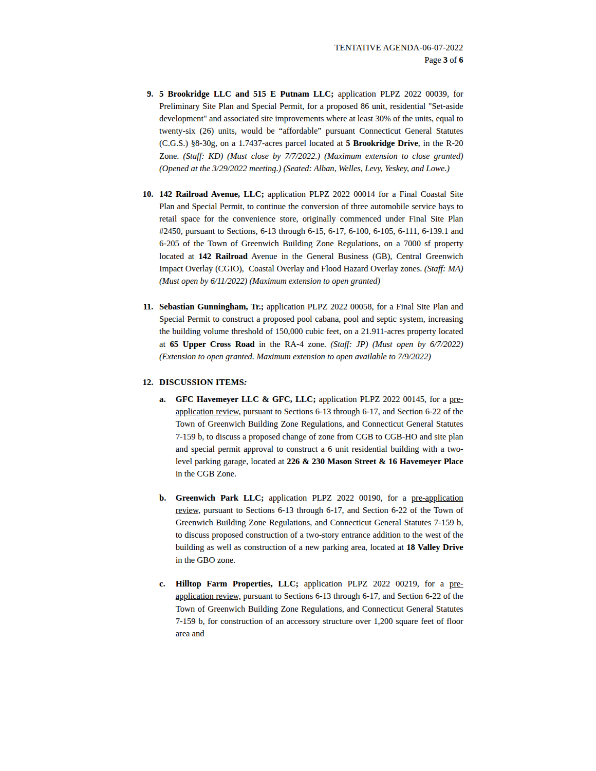TENTATIVE AGENDA-06-07-2022
Page 3 of 6
9. 5 Brookridge LLC and 515 E Putnam LLC; application PLPZ 2022 00039, for Preliminary Site Plan and Special Permit, for a proposed 86 unit, residential "Set-aside development" and associated site improvements where at least 30% of the units, equal to twenty-six (26) units, would be “affordable” pursuant Connecticut General Statutes (C.G.S.) §8-30g, on a 1.7437-acres parcel located at 5 Brookridge Drive, in the R-20 Zone. (Staff: KD) (Must close by 7/7/2022.) (Maximum extension to close granted) (Opened at the 3/29/2022 meeting.) (Seated: Alban, Welles, Levy, Yeskey, and Lowe.)
10. 142 Railroad Avenue, LLC; application PLPZ 2022 00014 for a Final Coastal Site Plan and Special Permit, to continue the conversion of three automobile service bays to retail space for the convenience store, originally commenced under Final Site Plan #2450, pursuant to Sections, 6-13 through 6-15, 6-17, 6-100, 6-105, 6-111, 6-139.1 and 6-205 of the Town of Greenwich Building Zone Regulations, on a 7000 sf property located at 142 Railroad Avenue in the General Business (GB), Central Greenwich Impact Overlay (CGIO), Coastal Overlay and Flood Hazard Overlay zones. (Staff: MA) (Must open by 6/11/2022) (Maximum extension to open granted)
11. Sebastian Gunningham, Tr.; application PLPZ 2022 00058, for a Final Site Plan and Special Permit to construct a proposed pool cabana, pool and septic system, increasing the building volume threshold of 150,000 cubic feet, on a 21.911-acres property located at 65 Upper Cross Road in the RA-4 zone. (Staff: JP) (Must open by 6/7/2022) (Extension to open granted. Maximum extension to open available to 7/9/2022)
12. DISCUSSION ITEMS:
a. GFC Havemeyer LLC & GFC, LLC; application PLPZ 2022 00145, for a pre-application review, pursuant to Sections 6-13 through 6-17, and Section 6-22 of the Town of Greenwich Building Zone Regulations, and Connecticut General Statutes 7-159 b, to discuss a proposed change of zone from CGB to CGB-HO and site plan and special permit approval to construct a 6 unit residential building with a two-level parking garage, located at 226 & 230 Mason Street & 16 Havemeyer Place in the CGB Zone.
b. Greenwich Park LLC; application PLPZ 2022 00190, for a pre-application review, pursuant to Sections 6-13 through 6-17, and Section 6-22 of the Town of Greenwich Building Zone Regulations, and Connecticut General Statutes 7-159 b, to discuss proposed construction of a two-story entrance addition to the west of the building as well as construction of a new parking area, located at 18 Valley Drive in the GBO zone.
c. Hilltop Farm Properties, LLC; application PLPZ 2022 00219, for a pre-application review, pursuant to Sections 6-13 through 6-17, and Section 6-22 of the Town of Greenwich Building Zone Regulations, and Connecticut General Statutes 7-159 b, for construction of an accessory structure over 1,200 square feet of floor area and